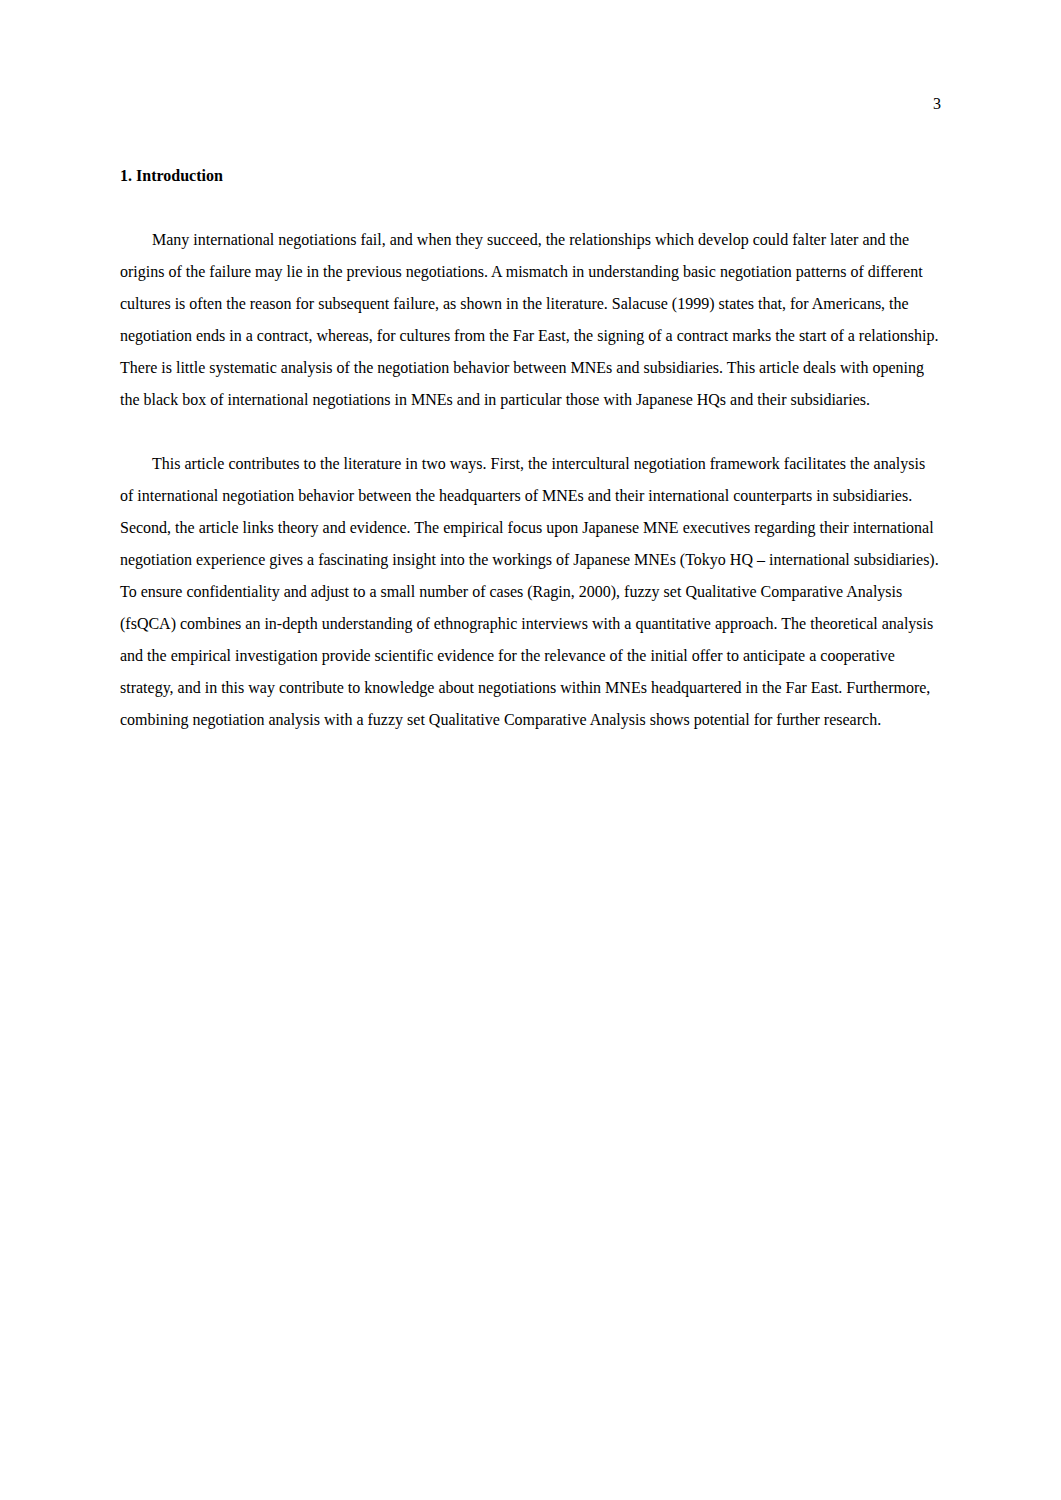3
1. Introduction
Many international negotiations fail, and when they succeed, the relationships which develop could falter later and the origins of the failure may lie in the previous negotiations. A mismatch in understanding basic negotiation patterns of different cultures is often the reason for subsequent failure, as shown in the literature. Salacuse (1999) states that, for Americans, the negotiation ends in a contract, whereas, for cultures from the Far East, the signing of a contract marks the start of a relationship. There is little systematic analysis of the negotiation behavior between MNEs and subsidiaries. This article deals with opening the black box of international negotiations in MNEs and in particular those with Japanese HQs and their subsidiaries.
This article contributes to the literature in two ways. First, the intercultural negotiation framework facilitates the analysis of international negotiation behavior between the headquarters of MNEs and their international counterparts in subsidiaries. Second, the article links theory and evidence. The empirical focus upon Japanese MNE executives regarding their international negotiation experience gives a fascinating insight into the workings of Japanese MNEs (Tokyo HQ – international subsidiaries). To ensure confidentiality and adjust to a small number of cases (Ragin, 2000), fuzzy set Qualitative Comparative Analysis (fsQCA) combines an in-depth understanding of ethnographic interviews with a quantitative approach. The theoretical analysis and the empirical investigation provide scientific evidence for the relevance of the initial offer to anticipate a cooperative strategy, and in this way contribute to knowledge about negotiations within MNEs headquartered in the Far East. Furthermore, combining negotiation analysis with a fuzzy set Qualitative Comparative Analysis shows potential for further research.